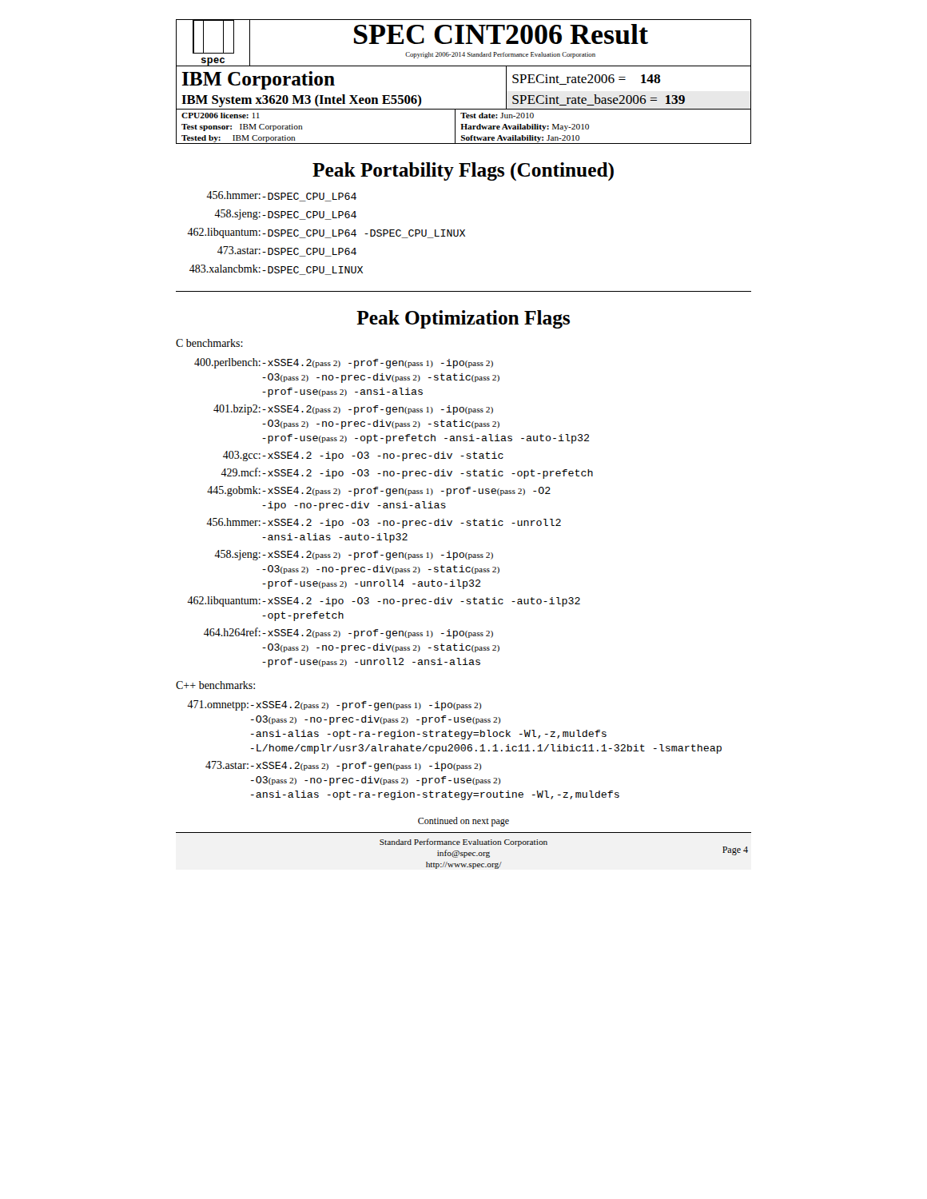| spec | SPEC CINT2006 Result Copyright 2006-2014 Standard Performance Evaluation Corporation |
| IBM Corporation | SPECint_rate2006 = 148 |
| IBM System x3620 M3 (Intel Xeon E5506) | SPECint_rate_base2006 = 139 |
| CPU2006 license: 11 | Test date: Jun-2010 |
| Test sponsor: IBM Corporation | Hardware Availability: May-2010 |
| Tested by: IBM Corporation | Software Availability: Jan-2010 |
Peak Portability Flags (Continued)
| 456.hmmer: | -DSPEC_CPU_LP64 |
| 458.sjeng: | -DSPEC_CPU_LP64 |
| 462.libquantum: | -DSPEC_CPU_LP64 -DSPEC_CPU_LINUX |
| 473.astar: | -DSPEC_CPU_LP64 |
| 483.xalancbmk: | -DSPEC_CPU_LINUX |
Peak Optimization Flags
C benchmarks:
| 400.perlbench: | -xSSE4.2 (pass 2) -prof-gen (pass 1) -ipo (pass 2) -O3 (pass 2) -no-prec-div (pass 2) -static (pass 2) -prof-use (pass 2) -ansi-alias |
| 401.bzip2: | -xSSE4.2 (pass 2) -prof-gen (pass 1) -ipo (pass 2) -O3 (pass 2) -no-prec-div (pass 2) -static (pass 2) -prof-use (pass 2) -opt-prefetch -ansi-alias -auto-ilp32 |
| 403.gcc: | -xSSE4.2 -ipo -O3 -no-prec-div -static |
| 429.mcf: | -xSSE4.2 -ipo -O3 -no-prec-div -static -opt-prefetch |
| 445.gobmk: | -xSSE4.2 (pass 2) -prof-gen (pass 1) -prof-use (pass 2) -O2 -ipo -no-prec-div -ansi-alias |
| 456.hmmer: | -xSSE4.2 -ipo -O3 -no-prec-div -static -unroll2 -ansi-alias -auto-ilp32 |
| 458.sjeng: | -xSSE4.2 (pass 2) -prof-gen (pass 1) -ipo (pass 2) -O3 (pass 2) -no-prec-div (pass 2) -static (pass 2) -prof-use (pass 2) -unroll4 -auto-ilp32 |
| 462.libquantum: | -xSSE4.2 -ipo -O3 -no-prec-div -static -auto-ilp32 -opt-prefetch |
| 464.h264ref: | -xSSE4.2 (pass 2) -prof-gen (pass 1) -ipo (pass 2) -O3 (pass 2) -no-prec-div (pass 2) -static (pass 2) -prof-use (pass 2) -unroll2 -ansi-alias |
C++ benchmarks:
| 471.omnetpp: | -xSSE4.2 (pass 2) -prof-gen (pass 1) -ipo (pass 2) -O3 (pass 2) -no-prec-div (pass 2) -prof-use (pass 2) -ansi-alias -opt-ra-region-strategy=block -Wl,-z,muldefs -L/home/cmplr/usr3/alrahate/cpu2006.1.1.ic11.1/libic11.1-32bit -lsmartheap |
| 473.astar: | -xSSE4.2 (pass 2) -prof-gen (pass 1) -ipo (pass 2) -O3 (pass 2) -no-prec-div (pass 2) -prof-use (pass 2) -ansi-alias -opt-ra-region-strategy=routine -Wl,-z,muldefs |
Continued on next page
Standard Performance Evaluation Corporation
info@spec.org
http://www.spec.org/
Page 4